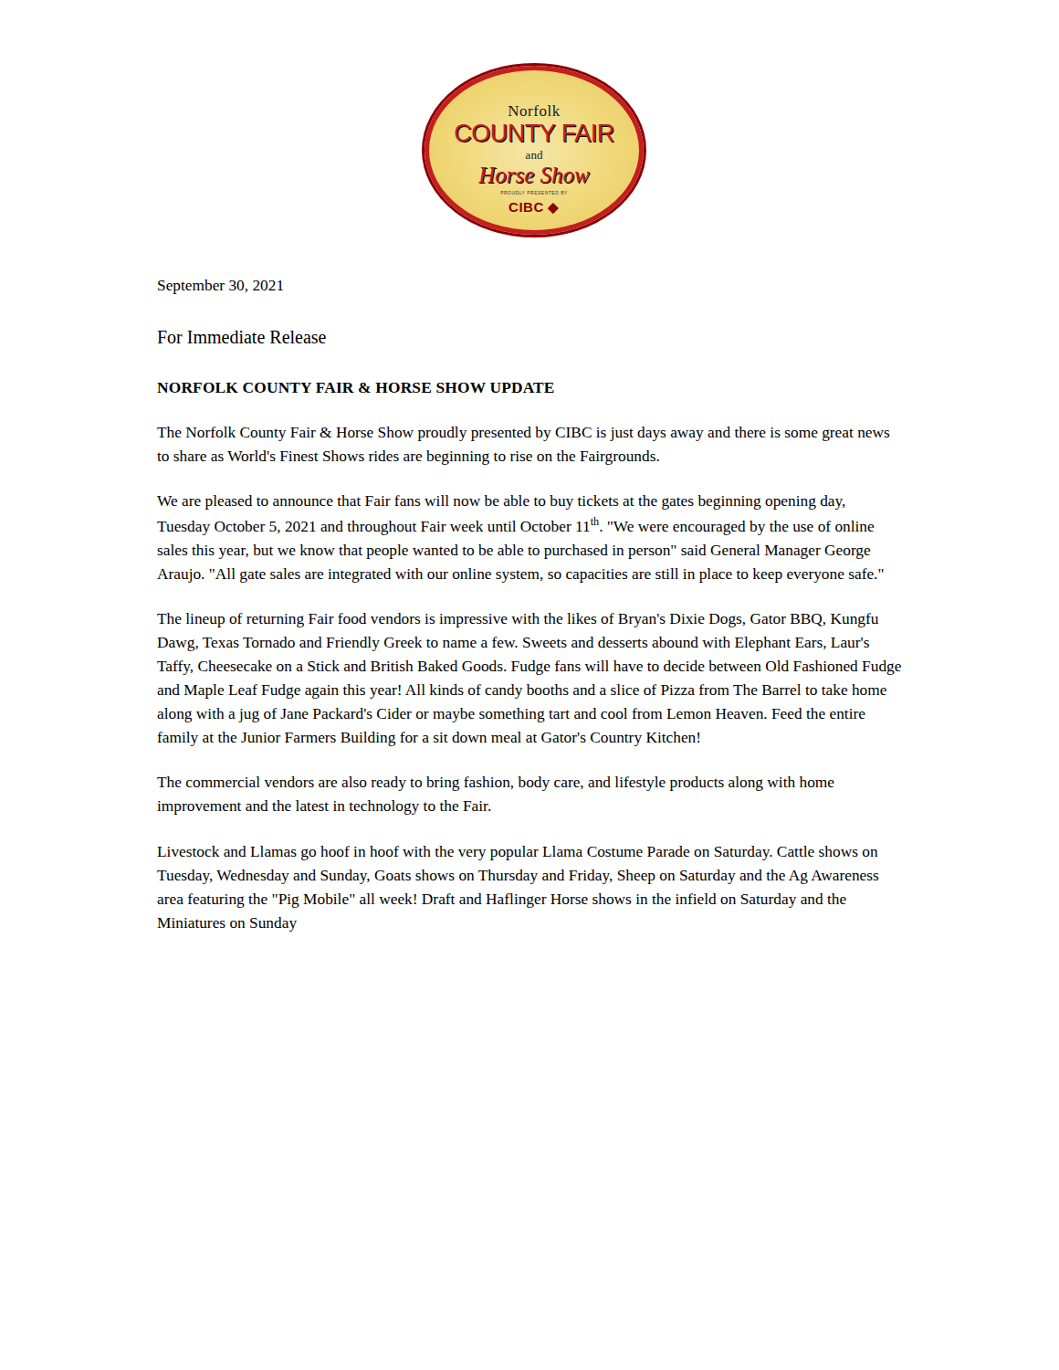Norfolk
COUNTY FAIR
and
Horse Show
PROUDLY PRESENTED BY
CIBC ◆
September 30, 2021
For Immediate Release
NORFOLK COUNTY FAIR & HORSE SHOW UPDATE
The Norfolk County Fair & Horse Show proudly presented by CIBC is just days away and there is some great news to share as World's Finest Shows rides are beginning to rise on the Fairgrounds.
We are pleased to announce that Fair fans will now be able to buy tickets at the gates beginning opening day, Tuesday October 5, 2021 and throughout Fair week until October 11th. "We were encouraged by the use of online sales this year, but we know that people wanted to be able to purchased in person" said General Manager George Araujo. "All gate sales are integrated with our online system, so capacities are still in place to keep everyone safe."
The lineup of returning Fair food vendors is impressive with the likes of Bryan's Dixie Dogs, Gator BBQ, Kungfu Dawg, Texas Tornado and Friendly Greek to name a few. Sweets and desserts abound with Elephant Ears, Laur's Taffy, Cheesecake on a Stick and British Baked Goods. Fudge fans will have to decide between Old Fashioned Fudge and Maple Leaf Fudge again this year! All kinds of candy booths and a slice of Pizza from The Barrel to take home along with a jug of Jane Packard's Cider or maybe something tart and cool from Lemon Heaven. Feed the entire family at the Junior Farmers Building for a sit down meal at Gator's Country Kitchen!
The commercial vendors are also ready to bring fashion, body care, and lifestyle products along with home improvement and the latest in technology to the Fair.
Livestock and Llamas go hoof in hoof with the very popular Llama Costume Parade on Saturday. Cattle shows on Tuesday, Wednesday and Sunday, Goats shows on Thursday and Friday, Sheep on Saturday and the Ag Awareness area featuring the "Pig Mobile" all week! Draft and Haflinger Horse shows in the infield on Saturday and the Miniatures on Sunday